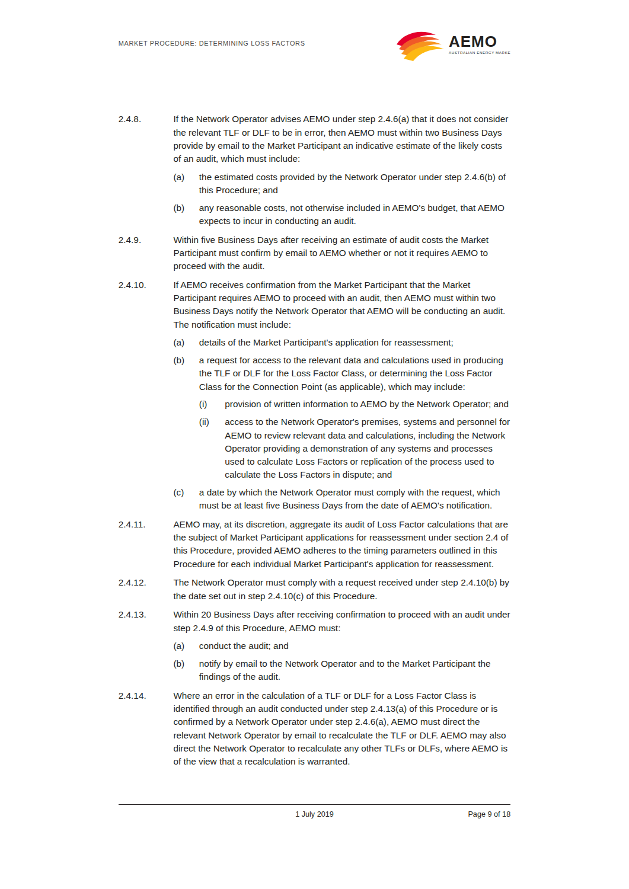Market Procedure: Determining Loss Factors
AEMO AUSTRALIAN ENERGY MARKET OPERATOR
2.4.8.
If the Network Operator advises AEMO under step 2.4.6(a) that it does not consider the relevant TLF or DLF to be in error, then AEMO must within two Business Days provide by email to the Market Participant an indicative estimate of the likely costs of an audit, which must include:
(a)
the estimated costs provided by the Network Operator under step 2.4.6(b) of this Procedure; and
(b)
any reasonable costs, not otherwise included in AEMO's budget, that AEMO expects to incur in conducting an audit.
2.4.9.
Within five Business Days after receiving an estimate of audit costs the Market Participant must confirm by email to AEMO whether or not it requires AEMO to proceed with the audit.
2.4.10.
If AEMO receives confirmation from the Market Participant that the Market Participant requires AEMO to proceed with an audit, then AEMO must within two Business Days notify the Network Operator that AEMO will be conducting an audit. The notification must include:
(a)
details of the Market Participant's application for reassessment;
(b)
a request for access to the relevant data and calculations used in producing the TLF or DLF for the Loss Factor Class, or determining the Loss Factor Class for the Connection Point (as applicable), which may include:
(i)
provision of written information to AEMO by the Network Operator; and
(ii)
access to the Network Operator's premises, systems and personnel for AEMO to review relevant data and calculations, including the Network Operator providing a demonstration of any systems and processes used to calculate Loss Factors or replication of the process used to calculate the Loss Factors in dispute; and
(c)
a date by which the Network Operator must comply with the request, which must be at least five Business Days from the date of AEMO's notification.
2.4.11.
AEMO may, at its discretion, aggregate its audit of Loss Factor calculations that are the subject of Market Participant applications for reassessment under section 2.4 of this Procedure, provided AEMO adheres to the timing parameters outlined in this Procedure for each individual Market Participant's application for reassessment.
2.4.12.
The Network Operator must comply with a request received under step 2.4.10(b) by the date set out in step 2.4.10(c) of this Procedure.
2.4.13.
Within 20 Business Days after receiving confirmation to proceed with an audit under step 2.4.9 of this Procedure, AEMO must:
(a)
conduct the audit; and
(b)
notify by email to the Network Operator and to the Market Participant the findings of the audit.
2.4.14.
Where an error in the calculation of a TLF or DLF for a Loss Factor Class is identified through an audit conducted under step 2.4.13(a) of this Procedure or is confirmed by a Network Operator under step 2.4.6(a), AEMO must direct the relevant Network Operator by email to recalculate the TLF or DLF. AEMO may also direct the Network Operator to recalculate any other TLFs or DLFs, where AEMO is of the view that a recalculation is warranted.
1 July 2019
Page 9 of 18